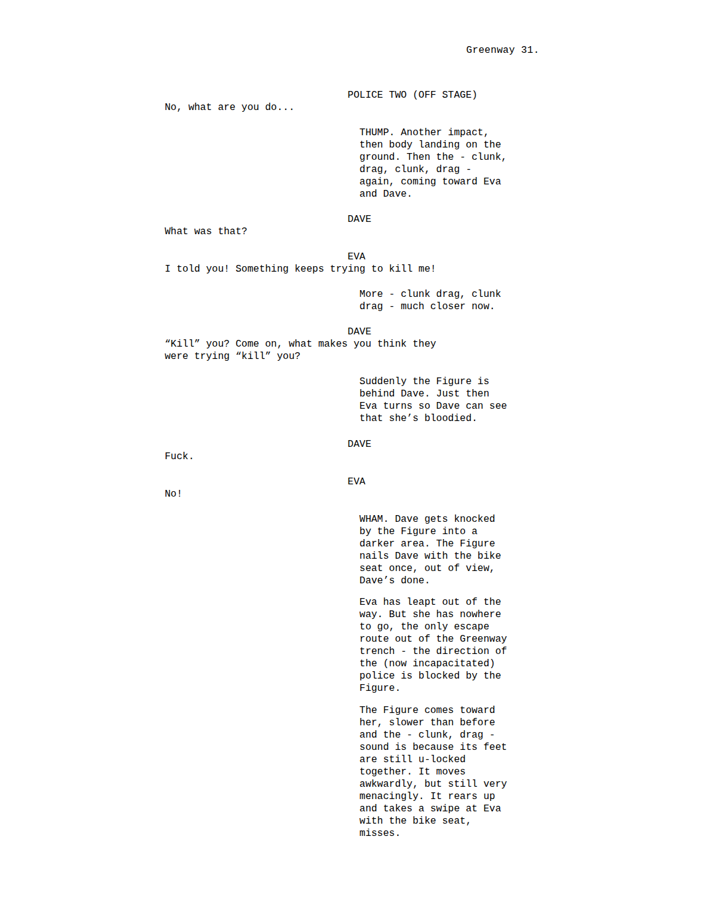Greenway 31.
POLICE TWO (OFF STAGE)
No, what are you do...
THUMP. Another impact, then body landing on the ground. Then the - clunk, drag, clunk, drag - again, coming toward Eva and Dave.
DAVE
What was that?
EVA
I told you! Something keeps trying to kill me!
More - clunk drag, clunk drag - much closer now.
DAVE
“Kill” you? Come on, what makes you think they were trying “kill” you?
Suddenly the Figure is behind Dave. Just then Eva turns so Dave can see that she’s bloodied.
DAVE
Fuck.
EVA
No!
WHAM. Dave gets knocked by the Figure into a darker area. The Figure nails Dave with the bike seat once, out of view, Dave’s done.
Eva has leapt out of the way. But she has nowhere to go, the only escape route out of the Greenway trench - the direction of the (now incapacitated) police is blocked by the Figure.
The Figure comes toward her, slower than before and the - clunk, drag - sound is because its feet are still u-locked together. It moves awkwardly, but still very menacingly. It rears up and takes a swipe at Eva with the bike seat, misses.